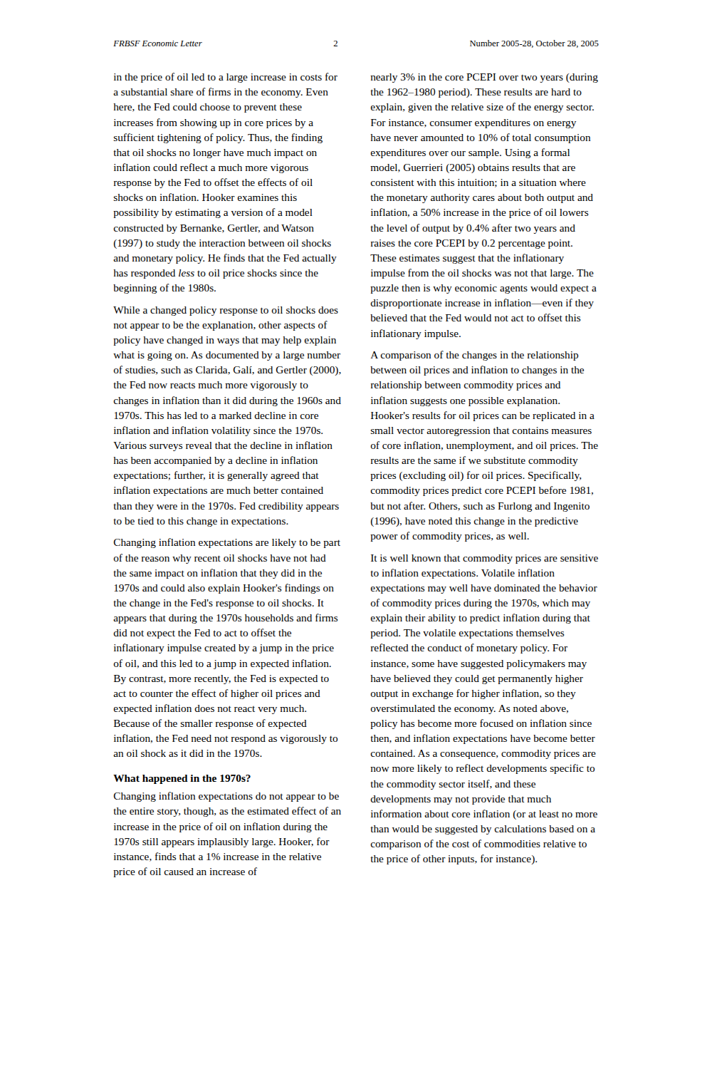FRBSF Economic Letter
2
Number 2005-28, October 28, 2005
in the price of oil led to a large increase in costs for a substantial share of firms in the economy. Even here, the Fed could choose to prevent these increases from showing up in core prices by a sufficient tightening of policy. Thus, the finding that oil shocks no longer have much impact on inflation could reflect a much more vigorous response by the Fed to offset the effects of oil shocks on inflation. Hooker examines this possibility by estimating a version of a model constructed by Bernanke, Gertler, and Watson (1997) to study the interaction between oil shocks and monetary policy. He finds that the Fed actually has responded less to oil price shocks since the beginning of the 1980s.
While a changed policy response to oil shocks does not appear to be the explanation, other aspects of policy have changed in ways that may help explain what is going on. As documented by a large number of studies, such as Clarida, Galí, and Gertler (2000), the Fed now reacts much more vigorously to changes in inflation than it did during the 1960s and 1970s. This has led to a marked decline in core inflation and inflation volatility since the 1970s. Various surveys reveal that the decline in inflation has been accompanied by a decline in inflation expectations; further, it is generally agreed that inflation expectations are much better contained than they were in the 1970s. Fed credibility appears to be tied to this change in expectations.
Changing inflation expectations are likely to be part of the reason why recent oil shocks have not had the same impact on inflation that they did in the 1970s and could also explain Hooker's findings on the change in the Fed's response to oil shocks. It appears that during the 1970s households and firms did not expect the Fed to act to offset the inflationary impulse created by a jump in the price of oil, and this led to a jump in expected inflation. By contrast, more recently, the Fed is expected to act to counter the effect of higher oil prices and expected inflation does not react very much. Because of the smaller response of expected inflation, the Fed need not respond as vigorously to an oil shock as it did in the 1970s.
What happened in the 1970s?
Changing inflation expectations do not appear to be the entire story, though, as the estimated effect of an increase in the price of oil on inflation during the 1970s still appears implausibly large. Hooker, for instance, finds that a 1% increase in the relative price of oil caused an increase of
nearly 3% in the core PCEPI over two years (during the 1962–1980 period). These results are hard to explain, given the relative size of the energy sector. For instance, consumer expenditures on energy have never amounted to 10% of total consumption expenditures over our sample. Using a formal model, Guerrieri (2005) obtains results that are consistent with this intuition; in a situation where the monetary authority cares about both output and inflation, a 50% increase in the price of oil lowers the level of output by 0.4% after two years and raises the core PCEPI by 0.2 percentage point. These estimates suggest that the inflationary impulse from the oil shocks was not that large. The puzzle then is why economic agents would expect a disproportionate increase in inflation—even if they believed that the Fed would not act to offset this inflationary impulse.
A comparison of the changes in the relationship between oil prices and inflation to changes in the relationship between commodity prices and inflation suggests one possible explanation. Hooker's results for oil prices can be replicated in a small vector autoregression that contains measures of core inflation, unemployment, and oil prices. The results are the same if we substitute commodity prices (excluding oil) for oil prices. Specifically, commodity prices predict core PCEPI before 1981, but not after. Others, such as Furlong and Ingenito (1996), have noted this change in the predictive power of commodity prices, as well.
It is well known that commodity prices are sensitive to inflation expectations. Volatile inflation expectations may well have dominated the behavior of commodity prices during the 1970s, which may explain their ability to predict inflation during that period. The volatile expectations themselves reflected the conduct of monetary policy. For instance, some have suggested policymakers may have believed they could get permanently higher output in exchange for higher inflation, so they overstimulated the economy. As noted above, policy has become more focused on inflation since then, and inflation expectations have become better contained. As a consequence, commodity prices are now more likely to reflect developments specific to the commodity sector itself, and these developments may not provide that much information about core inflation (or at least no more than would be suggested by calculations based on a comparison of the cost of commodities relative to the price of other inputs, for instance).